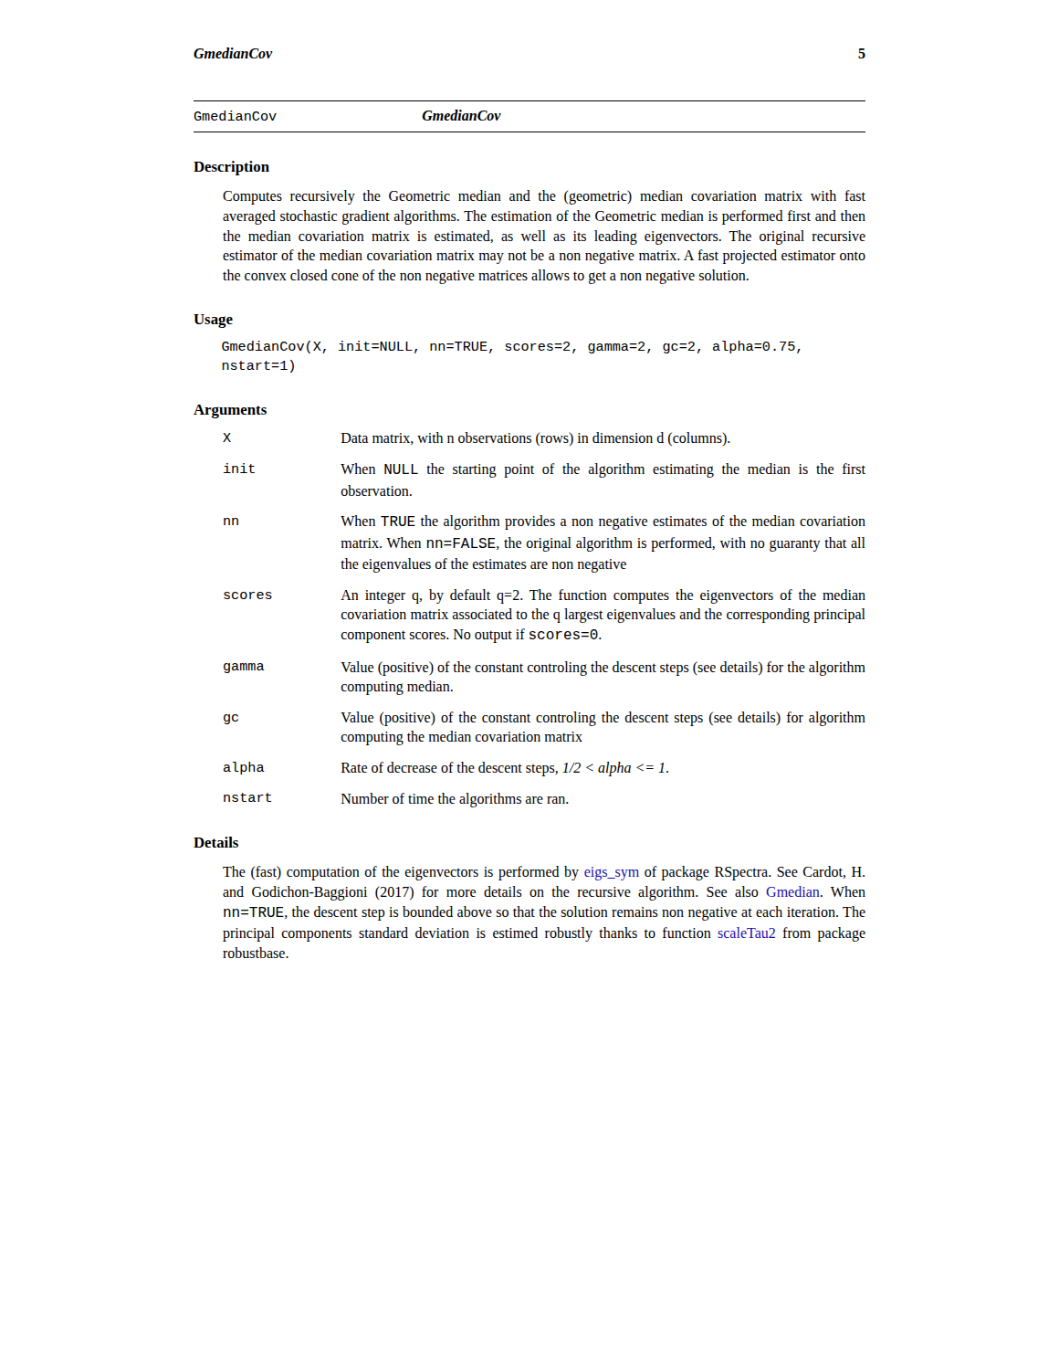GmedianCov 5
GmedianCov GmedianCov
Description
Computes recursively the Geometric median and the (geometric) median covariation matrix with fast averaged stochastic gradient algorithms. The estimation of the Geometric median is performed first and then the median covariation matrix is estimated, as well as its leading eigenvectors. The original recursive estimator of the median covariation matrix may not be a non negative matrix. A fast projected estimator onto the convex closed cone of the non negative matrices allows to get a non negative solution.
Usage
GmedianCov(X, init=NULL, nn=TRUE, scores=2, gamma=2, gc=2, alpha=0.75, nstart=1)
Arguments
X
Data matrix, with n observations (rows) in dimension d (columns).
init
When NULL the starting point of the algorithm estimating the median is the first observation.
nn
When TRUE the algorithm provides a non negative estimates of the median covariation matrix. When nn=FALSE, the original algorithm is performed, with no guaranty that all the eigenvalues of the estimates are non negative
scores
An integer q, by default q=2. The function computes the eigenvectors of the median covariation matrix associated to the q largest eigenvalues and the corresponding principal component scores. No output if scores=0.
gamma
Value (positive) of the constant controling the descent steps (see details) for the algorithm computing median.
gc
Value (positive) of the constant controling the descent steps (see details) for algorithm computing the median covariation matrix
alpha
Rate of decrease of the descent steps, 1/2 < alpha <= 1.
nstart
Number of time the algorithms are ran.
Details
The (fast) computation of the eigenvectors is performed by eigs_sym of package RSpectra. See Cardot, H. and Godichon-Baggioni (2017) for more details on the recursive algorithm. See also Gmedian. When nn=TRUE, the descent step is bounded above so that the solution remains non negative at each iteration. The principal components standard deviation is estimed robustly thanks to function scaleTau2 from package robustbase.